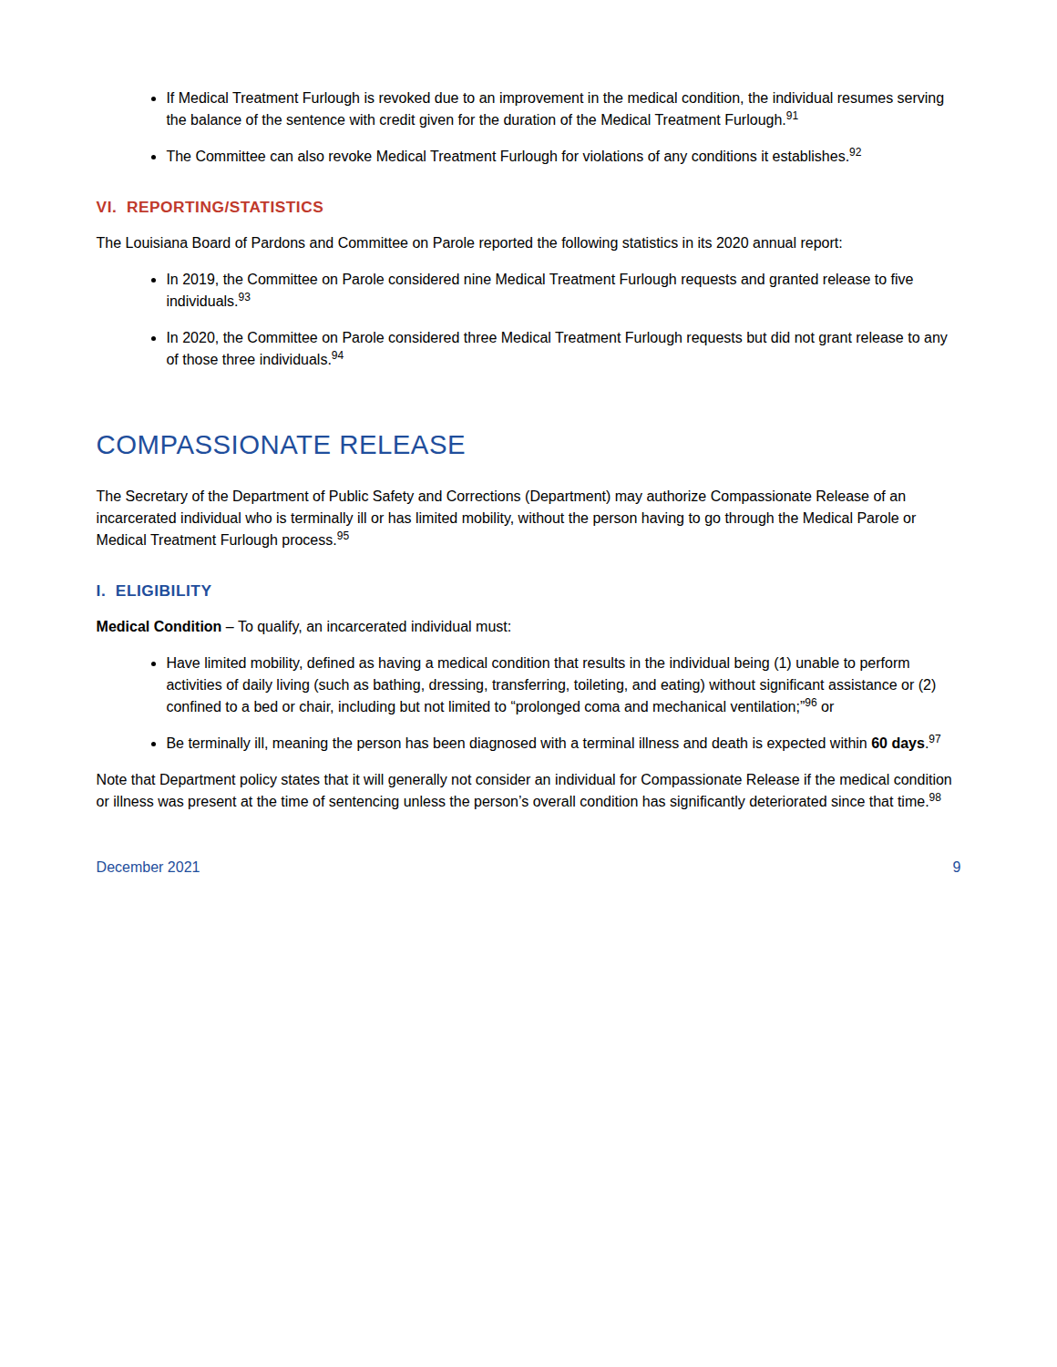If Medical Treatment Furlough is revoked due to an improvement in the medical condition, the individual resumes serving the balance of the sentence with credit given for the duration of the Medical Treatment Furlough.91
The Committee can also revoke Medical Treatment Furlough for violations of any conditions it establishes.92
VI. REPORTING/STATISTICS
The Louisiana Board of Pardons and Committee on Parole reported the following statistics in its 2020 annual report:
In 2019, the Committee on Parole considered nine Medical Treatment Furlough requests and granted release to five individuals.93
In 2020, the Committee on Parole considered three Medical Treatment Furlough requests but did not grant release to any of those three individuals.94
COMPASSIONATE RELEASE
The Secretary of the Department of Public Safety and Corrections (Department) may authorize Compassionate Release of an incarcerated individual who is terminally ill or has limited mobility, without the person having to go through the Medical Parole or Medical Treatment Furlough process.95
I. ELIGIBILITY
Medical Condition – To qualify, an incarcerated individual must:
Have limited mobility, defined as having a medical condition that results in the individual being (1) unable to perform activities of daily living (such as bathing, dressing, transferring, toileting, and eating) without significant assistance or (2) confined to a bed or chair, including but not limited to “prolonged coma and mechanical ventilation;”96 or
Be terminally ill, meaning the person has been diagnosed with a terminal illness and death is expected within 60 days.97
Note that Department policy states that it will generally not consider an individual for Compassionate Release if the medical condition or illness was present at the time of sentencing unless the person’s overall condition has significantly deteriorated since that time.98
December 2021 9